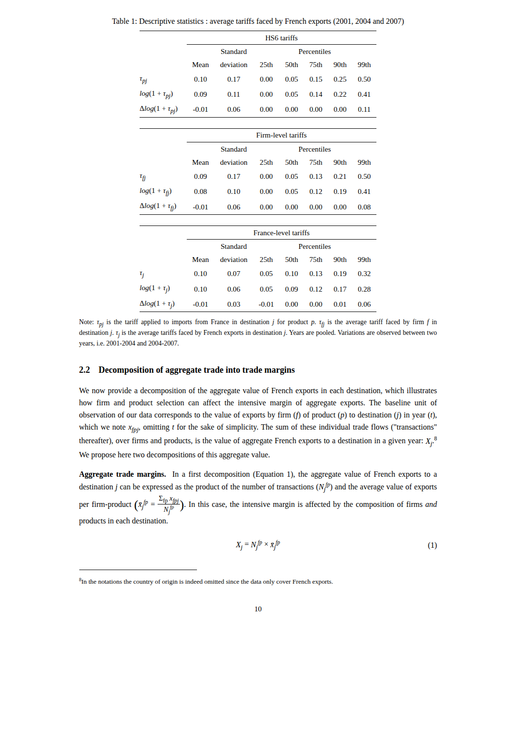Table 1: Descriptive statistics : average tariffs faced by French exports (2001, 2004 and 2007)
| | HS6 tariffs |
| | | Standard | Percentiles |
| | Mean | deviation | 25th | 50th | 75th | 90th | 99th |
| τ pj | 0.10 | 0.17 | 0.00 | 0.05 | 0.15 | 0.25 | 0.50 |
| log (1 + τ pj ) | 0.09 | 0.11 | 0.00 | 0.05 | 0.14 | 0.22 | 0.41 |
| Δ log (1 + τ pj ) | -0.01 | 0.06 | 0.00 | 0.00 | 0.00 | 0.00 | 0.11 |
| | Firm-level tariffs |
| | | Standard | Percentiles |
| | Mean | deviation | 25th | 50th | 75th | 90th | 99th |
| τ fj | 0.09 | 0.17 | 0.00 | 0.05 | 0.13 | 0.21 | 0.50 |
| log (1 + τ fj ) | 0.08 | 0.10 | 0.00 | 0.05 | 0.12 | 0.19 | 0.41 |
| Δ log (1 + τ fj ) | -0.01 | 0.06 | 0.00 | 0.00 | 0.00 | 0.00 | 0.08 |
| | France-level tariffs |
| | | Standard | Percentiles |
| | Mean | deviation | 25th | 50th | 75th | 90th | 99th |
| τ j | 0.10 | 0.07 | 0.05 | 0.10 | 0.13 | 0.19 | 0.32 |
| log (1 + τ j ) | 0.10 | 0.06 | 0.05 | 0.09 | 0.12 | 0.17 | 0.28 |
| Δ log (1 + τ j ) | -0.01 | 0.03 | -0.01 | 0.00 | 0.00 | 0.01 | 0.06 |
Note: τpj is the tariff applied to imports from France in destination j for product p. τfj is the average tariff faced by firm f in destination j. τj is the average tariffs faced by French exports in destination j. Years are pooled. Variations are observed between two years, i.e. 2001-2004 and 2004-2007.
2.2 Decomposition of aggregate trade into trade margins
We now provide a decomposition of the aggregate value of French exports in each destination, which illustrates how firm and product selection can affect the intensive margin of aggregate exports. The baseline unit of observation of our data corresponds to the value of exports by firm (f) of product (p) to destination (j) in year (t), which we note xfpj, omitting t for the sake of simplicity. The sum of these individual trade flows ("transactions" thereafter), over firms and products, is the value of aggregate French exports to a destination in a given year: Xj.8 We propose here two decompositions of this aggregate value.
Aggregate trade margins. In a first decomposition (Equation 1), the aggregate value of French exports to a destination j can be expressed as the product of the number of transactions (Njfp) and the average value of exports per firm-product (x̄jfp = Σfp xfpj Njfp). In this case, the intensive margin is affected by the composition of firms and products in each destination.
Xj = Njfp × x̄jfp (1)
8In the notations the country of origin is indeed omitted since the data only cover French exports.
10